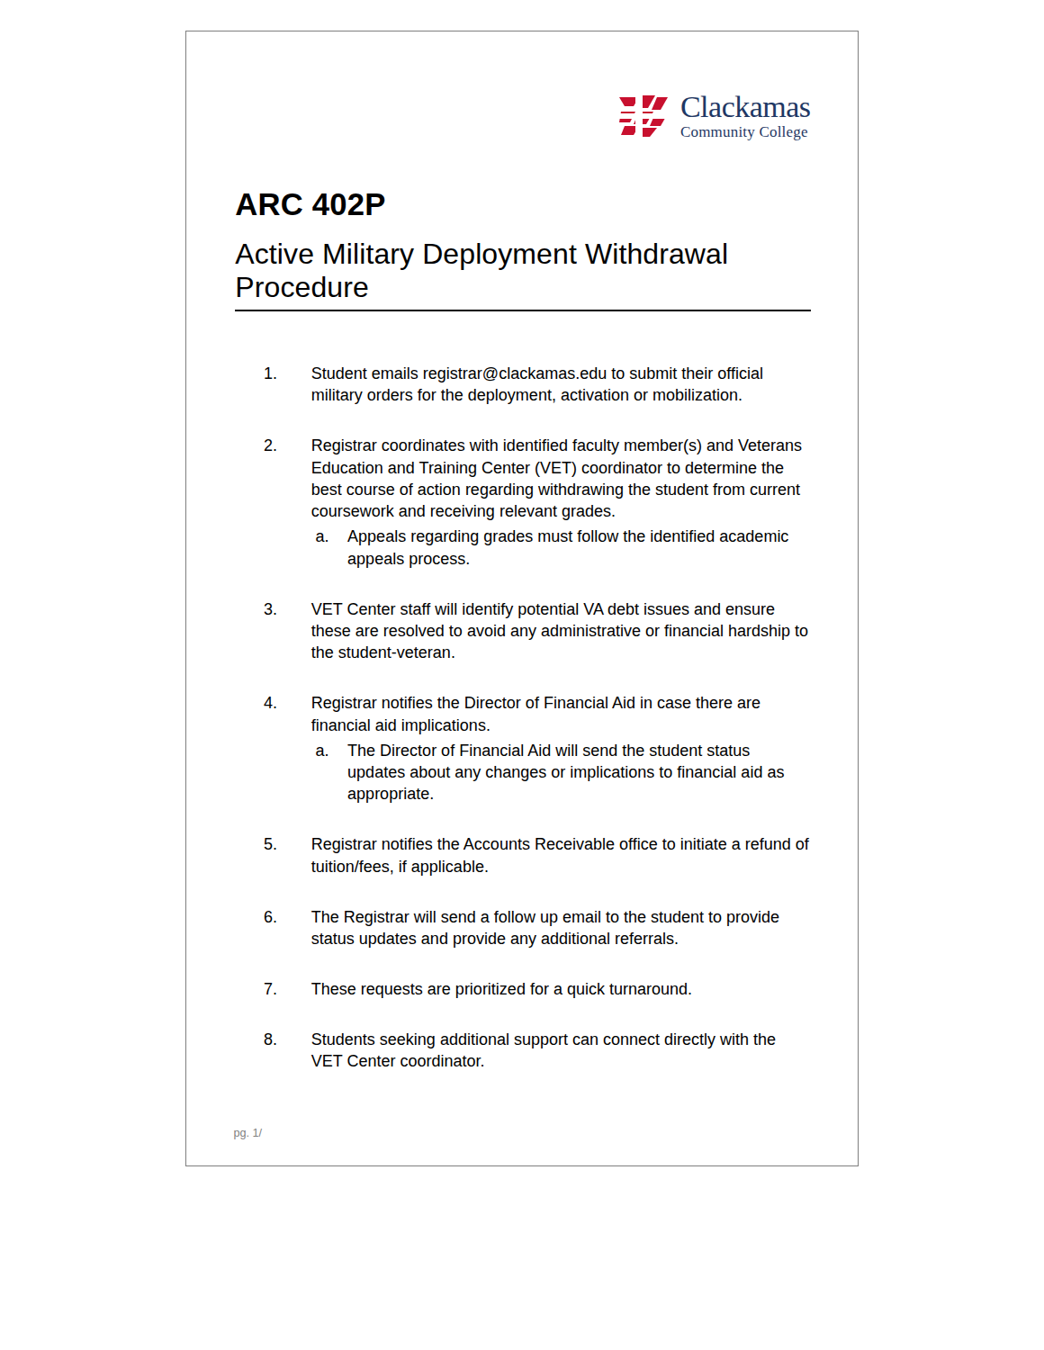Clackamas Community College
ARC 402P
Active Military Deployment Withdrawal Procedure
Student emails registrar@clackamas.edu to submit their official military orders for the deployment, activation or mobilization.
Registrar coordinates with identified faculty member(s) and Veterans Education and Training Center (VET) coordinator to determine the best course of action regarding withdrawing the student from current coursework and receiving relevant grades.
Appeals regarding grades must follow the identified academic appeals process.
VET Center staff will identify potential VA debt issues and ensure these are resolved to avoid any administrative or financial hardship to the student-veteran.
Registrar notifies the Director of Financial Aid in case there are financial aid implications.
The Director of Financial Aid will send the student status updates about any changes or implications to financial aid as appropriate.
Registrar notifies the Accounts Receivable office to initiate a refund of tuition/fees, if applicable.
The Registrar will send a follow up email to the student to provide status updates and provide any additional referrals.
These requests are prioritized for a quick turnaround.
Students seeking additional support can connect directly with the VET Center coordinator.
pg. 1/